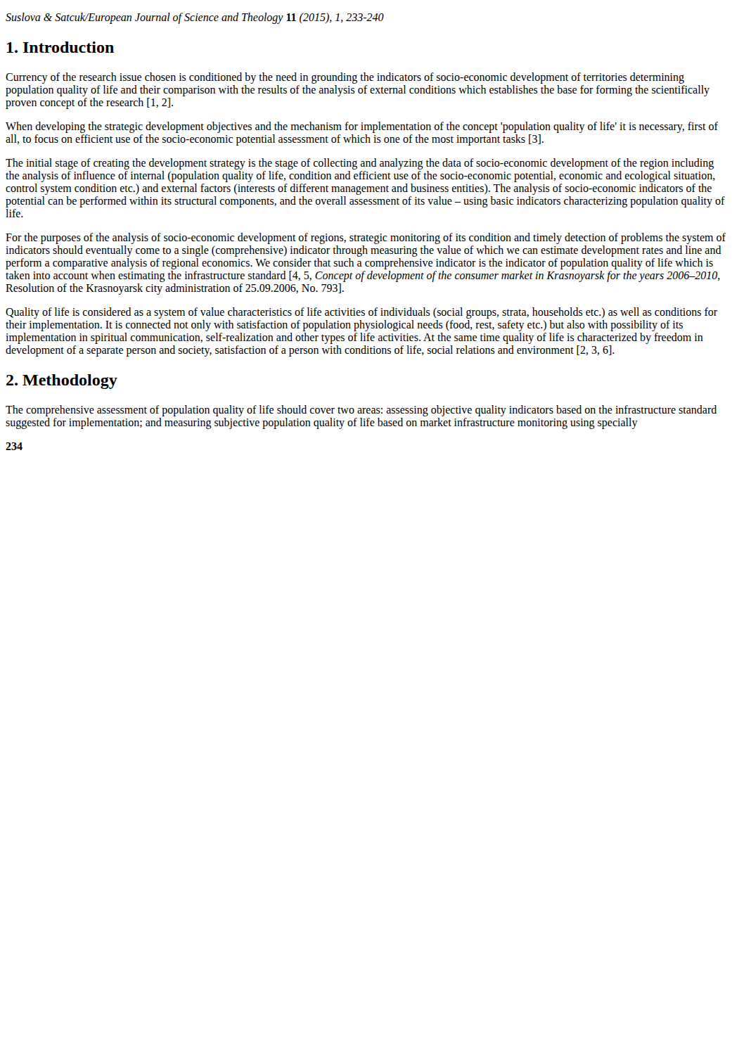Suslova & Satcuk/European Journal of Science and Theology 11 (2015), 1, 233-240
1. Introduction
Currency of the research issue chosen is conditioned by the need in grounding the indicators of socio-economic development of territories determining population quality of life and their comparison with the results of the analysis of external conditions which establishes the base for forming the scientifically proven concept of the research [1, 2].
When developing the strategic development objectives and the mechanism for implementation of the concept 'population quality of life' it is necessary, first of all, to focus on efficient use of the socio-economic potential assessment of which is one of the most important tasks [3].
The initial stage of creating the development strategy is the stage of collecting and analyzing the data of socio-economic development of the region including the analysis of influence of internal (population quality of life, condition and efficient use of the socio-economic potential, economic and ecological situation, control system condition etc.) and external factors (interests of different management and business entities). The analysis of socio-economic indicators of the potential can be performed within its structural components, and the overall assessment of its value – using basic indicators characterizing population quality of life.
For the purposes of the analysis of socio-economic development of regions, strategic monitoring of its condition and timely detection of problems the system of indicators should eventually come to a single (comprehensive) indicator through measuring the value of which we can estimate development rates and line and perform a comparative analysis of regional economics. We consider that such a comprehensive indicator is the indicator of population quality of life which is taken into account when estimating the infrastructure standard [4, 5, Concept of development of the consumer market in Krasnoyarsk for the years 2006–2010, Resolution of the Krasnoyarsk city administration of 25.09.2006, No. 793].
Quality of life is considered as a system of value characteristics of life activities of individuals (social groups, strata, households etc.) as well as conditions for their implementation. It is connected not only with satisfaction of population physiological needs (food, rest, safety etc.) but also with possibility of its implementation in spiritual communication, self-realization and other types of life activities. At the same time quality of life is characterized by freedom in development of a separate person and society, satisfaction of a person with conditions of life, social relations and environment [2, 3, 6].
2. Methodology
The comprehensive assessment of population quality of life should cover two areas: assessing objective quality indicators based on the infrastructure standard suggested for implementation; and measuring subjective population quality of life based on market infrastructure monitoring using specially
234